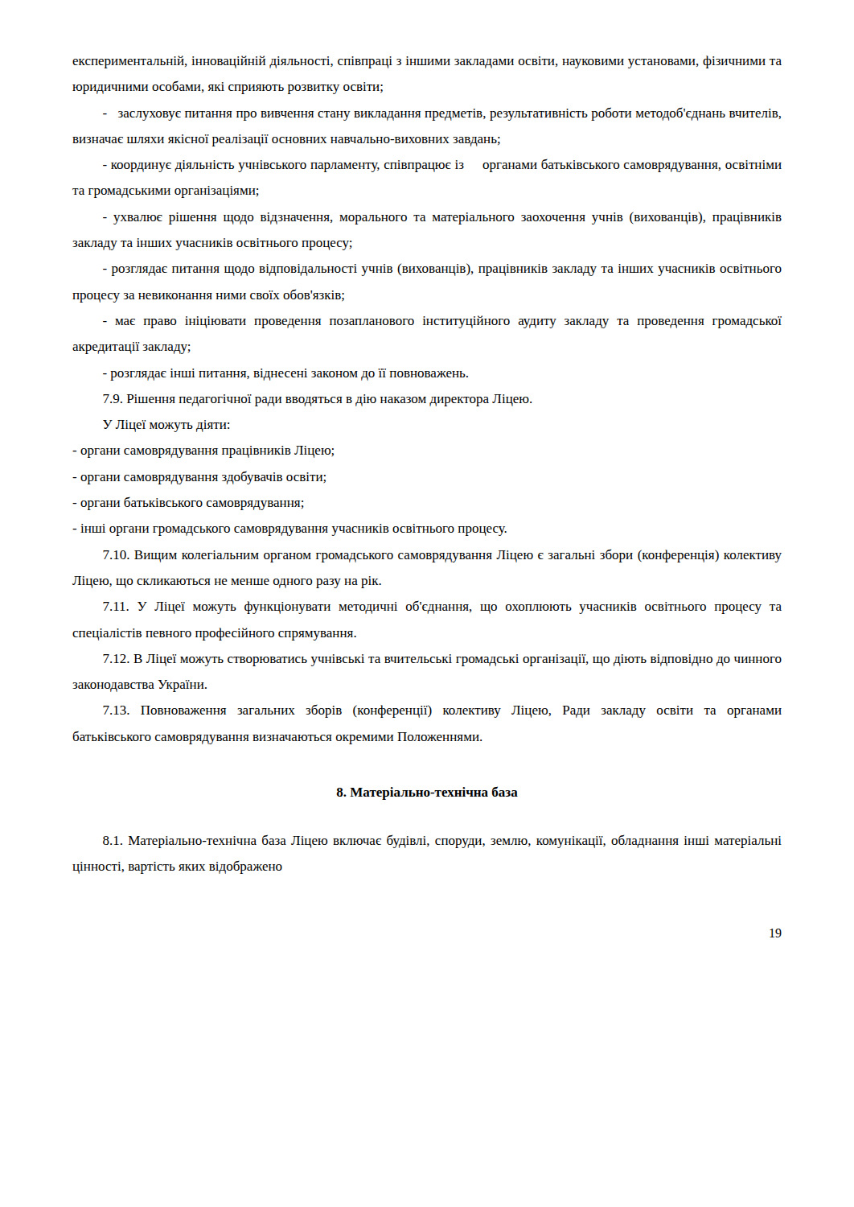експериментальній, інноваційній діяльності, співпраці з іншими закладами освіти, науковими установами, фізичними та юридичними особами, які сприяють розвитку освіти;
- заслуховує питання про вивчення стану викладання предметів, результативність роботи методоб'єднань вчителів, визначає шляхи якісної реалізації основних навчально-виховних завдань;
- координує діяльність учнівського парламенту, співпрацює із органами батьківського самоврядування, освітніми та громадськими організаціями;
- ухвалює рішення щодо відзначення, морального та матеріального заохочення учнів (вихованців), працівників закладу та інших учасників освітнього процесу;
- розглядає питання щодо відповідальності учнів (вихованців), працівників закладу та інших учасників освітнього процесу за невиконання ними своїх обов'язків;
- має право ініціювати проведення позапланового інституційного аудиту закладу та проведення громадської акредитації закладу;
- розглядає інші питання, віднесені законом до її повноважень.
7.9. Рішення педагогічної ради вводяться в дію наказом директора Ліцею.
У Ліцеї можуть діяти:
- органи самоврядування працівників Ліцею;
- органи самоврядування здобувачів освіти;
- органи батьківського самоврядування;
- інші органи громадського самоврядування учасників освітнього процесу.
7.10. Вищим колегіальним органом громадського самоврядування Ліцею є загальні збори (конференція) колективу Ліцею, що скликаються не менше одного разу на рік.
7.11. У Ліцеї можуть функціонувати методичні об'єднання, що охоплюють учасників освітнього процесу та спеціалістів певного професійного спрямування.
7.12. В Ліцеї можуть створюватись учнівські та вчительські громадські організації, що діють відповідно до чинного законодавства України.
7.13. Повноваження загальних зборів (конференції) колективу Ліцею, Ради закладу освіти та органами батьківського самоврядування визначаються окремими Положеннями.
8. Матеріально-технічна база
8.1. Матеріально-технічна база Ліцею включає будівлі, споруди, землю, комунікації, обладнання інші матеріальні цінності, вартість яких відображено
19